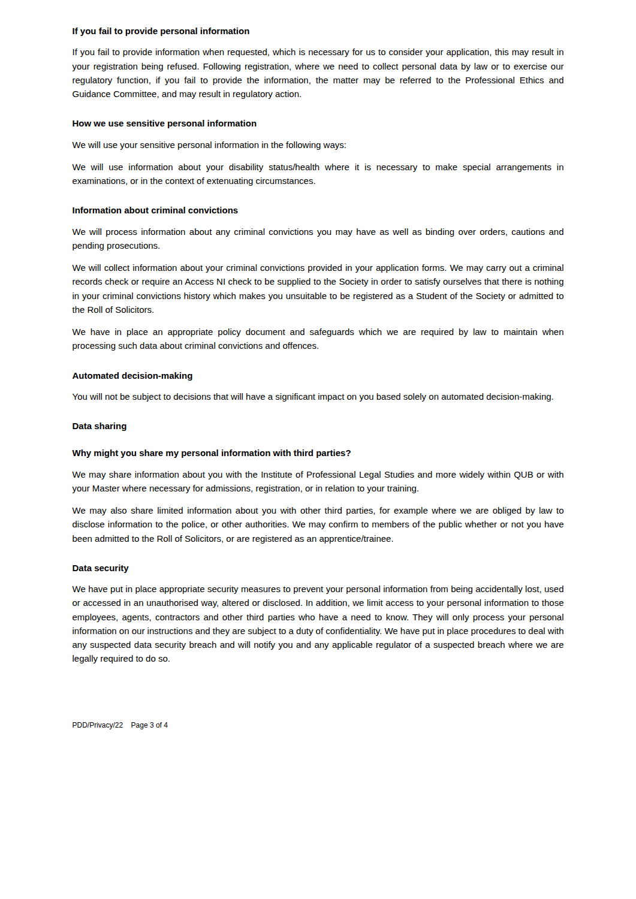If you fail to provide personal information
If you fail to provide information when requested, which is necessary for us to consider your application, this may result in your registration being refused. Following registration, where we need to collect personal data by law or to exercise our regulatory function, if you fail to provide the information, the matter may be referred to the Professional Ethics and Guidance Committee, and may result in regulatory action.
How we use sensitive personal information
We will use your sensitive personal information in the following ways:
We will use information about your disability status/health where it is necessary to make special arrangements in examinations, or in the context of extenuating circumstances.
Information about criminal convictions
We will process information about any criminal convictions you may have as well as binding over orders, cautions and pending prosecutions.
We will collect information about your criminal convictions provided in your application forms. We may carry out a criminal records check or require an Access NI check to be supplied to the Society in order to satisfy ourselves that there is nothing in your criminal convictions history which makes you unsuitable to be registered as a Student of the Society or admitted to the Roll of Solicitors.
We have in place an appropriate policy document and safeguards which we are required by law to maintain when processing such data about criminal convictions and offences.
Automated decision-making
You will not be subject to decisions that will have a significant impact on you based solely on automated decision-making.
Data sharing
Why might you share my personal information with third parties?
We may share information about you with the Institute of Professional Legal Studies and more widely within QUB or with your Master where necessary for admissions, registration, or in relation to your training.
We may also share limited information about you with other third parties, for example where we are obliged by law to disclose information to the police, or other authorities. We may confirm to members of the public whether or not you have been admitted to the Roll of Solicitors, or are registered as an apprentice/trainee.
Data security
We have put in place appropriate security measures to prevent your personal information from being accidentally lost, used or accessed in an unauthorised way, altered or disclosed. In addition, we limit access to your personal information to those employees, agents, contractors and other third parties who have a need to know. They will only process your personal information on our instructions and they are subject to a duty of confidentiality. We have put in place procedures to deal with any suspected data security breach and will notify you and any applicable regulator of a suspected breach where we are legally required to do so.
PDD/Privacy/22 Page 3 of 4